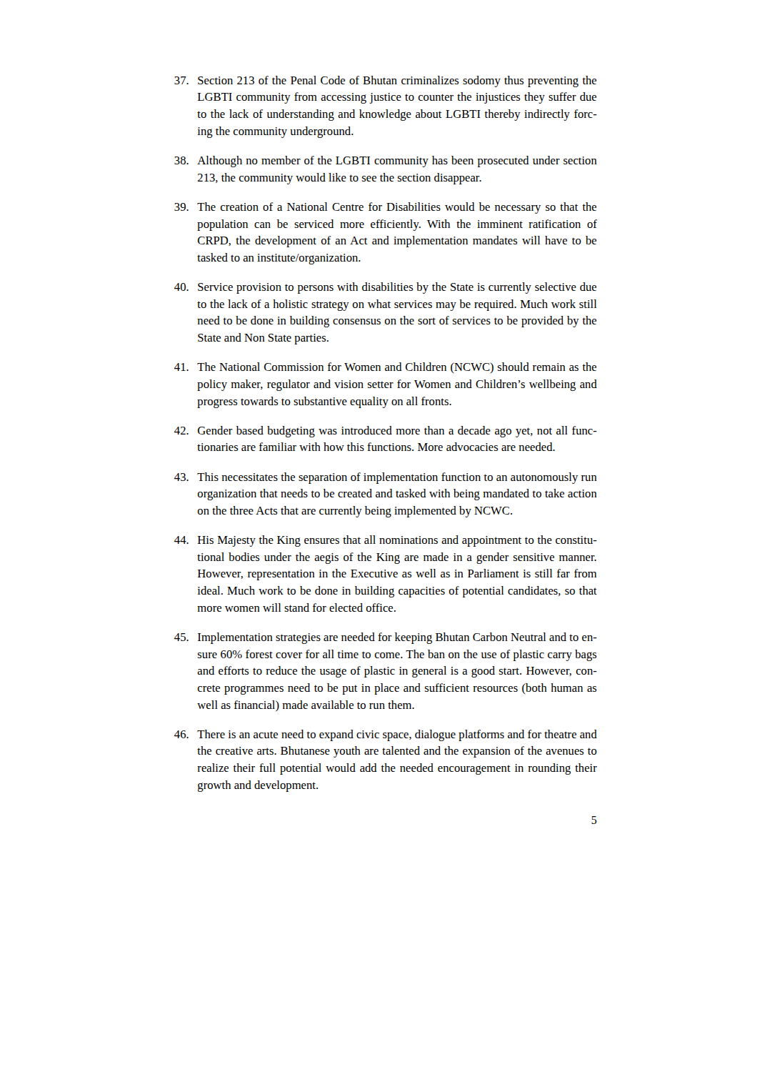37. Section 213 of the Penal Code of Bhutan criminalizes sodomy thus preventing the LGBTI community from accessing justice to counter the injustices they suffer due to the lack of understanding and knowledge about LGBTI thereby indirectly forcing the community underground.
38. Although no member of the LGBTI community has been prosecuted under section 213, the community would like to see the section disappear.
39. The creation of a National Centre for Disabilities would be necessary so that the population can be serviced more efficiently. With the imminent ratification of CRPD, the development of an Act and implementation mandates will have to be tasked to an institute/organization.
40. Service provision to persons with disabilities by the State is currently selective due to the lack of a holistic strategy on what services may be required. Much work still need to be done in building consensus on the sort of services to be provided by the State and Non State parties.
41. The National Commission for Women and Children (NCWC) should remain as the policy maker, regulator and vision setter for Women and Children’s wellbeing and progress towards to substantive equality on all fronts.
42. Gender based budgeting was introduced more than a decade ago yet, not all functionaries are familiar with how this functions. More advocacies are needed.
43. This necessitates the separation of implementation function to an autonomously run organization that needs to be created and tasked with being mandated to take action on the three Acts that are currently being implemented by NCWC.
44. His Majesty the King ensures that all nominations and appointment to the constitutional bodies under the aegis of the King are made in a gender sensitive manner. However, representation in the Executive as well as in Parliament is still far from ideal. Much work to be done in building capacities of potential candidates, so that more women will stand for elected office.
45. Implementation strategies are needed for keeping Bhutan Carbon Neutral and to ensure 60% forest cover for all time to come. The ban on the use of plastic carry bags and efforts to reduce the usage of plastic in general is a good start. However, concrete programmes need to be put in place and sufficient resources (both human as well as financial) made available to run them.
46. There is an acute need to expand civic space, dialogue platforms and for theatre and the creative arts. Bhutanese youth are talented and the expansion of the avenues to realize their full potential would add the needed encouragement in rounding their growth and development.
5